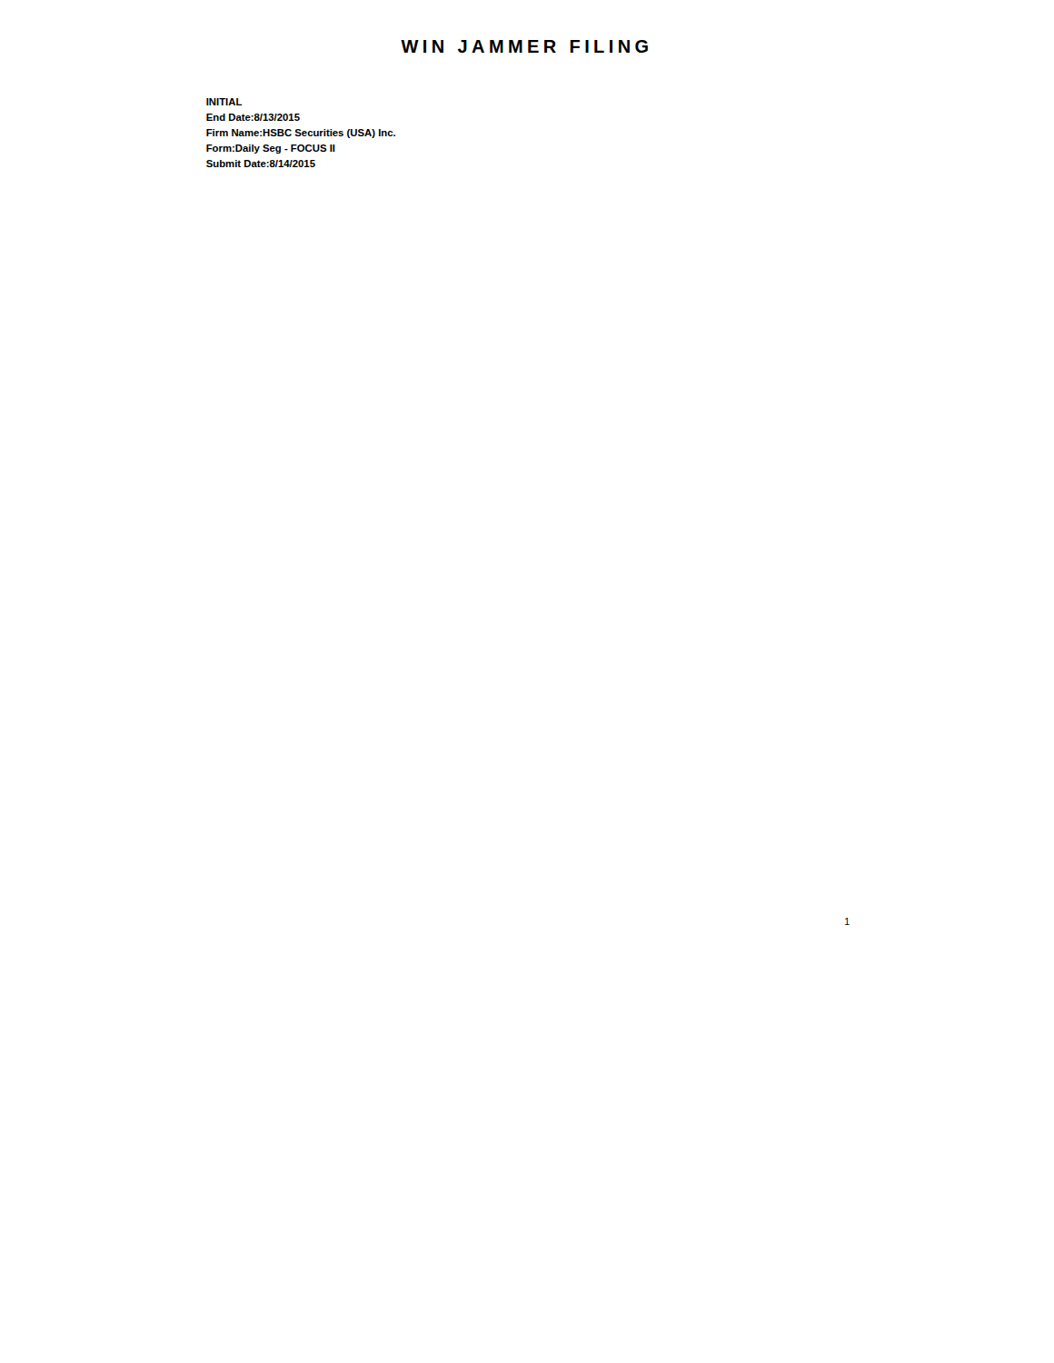WIN JAMMER FILING
INITIAL
End Date:8/13/2015
Firm Name:HSBC Securities (USA) Inc.
Form:Daily Seg - FOCUS II
Submit Date:8/14/2015
1